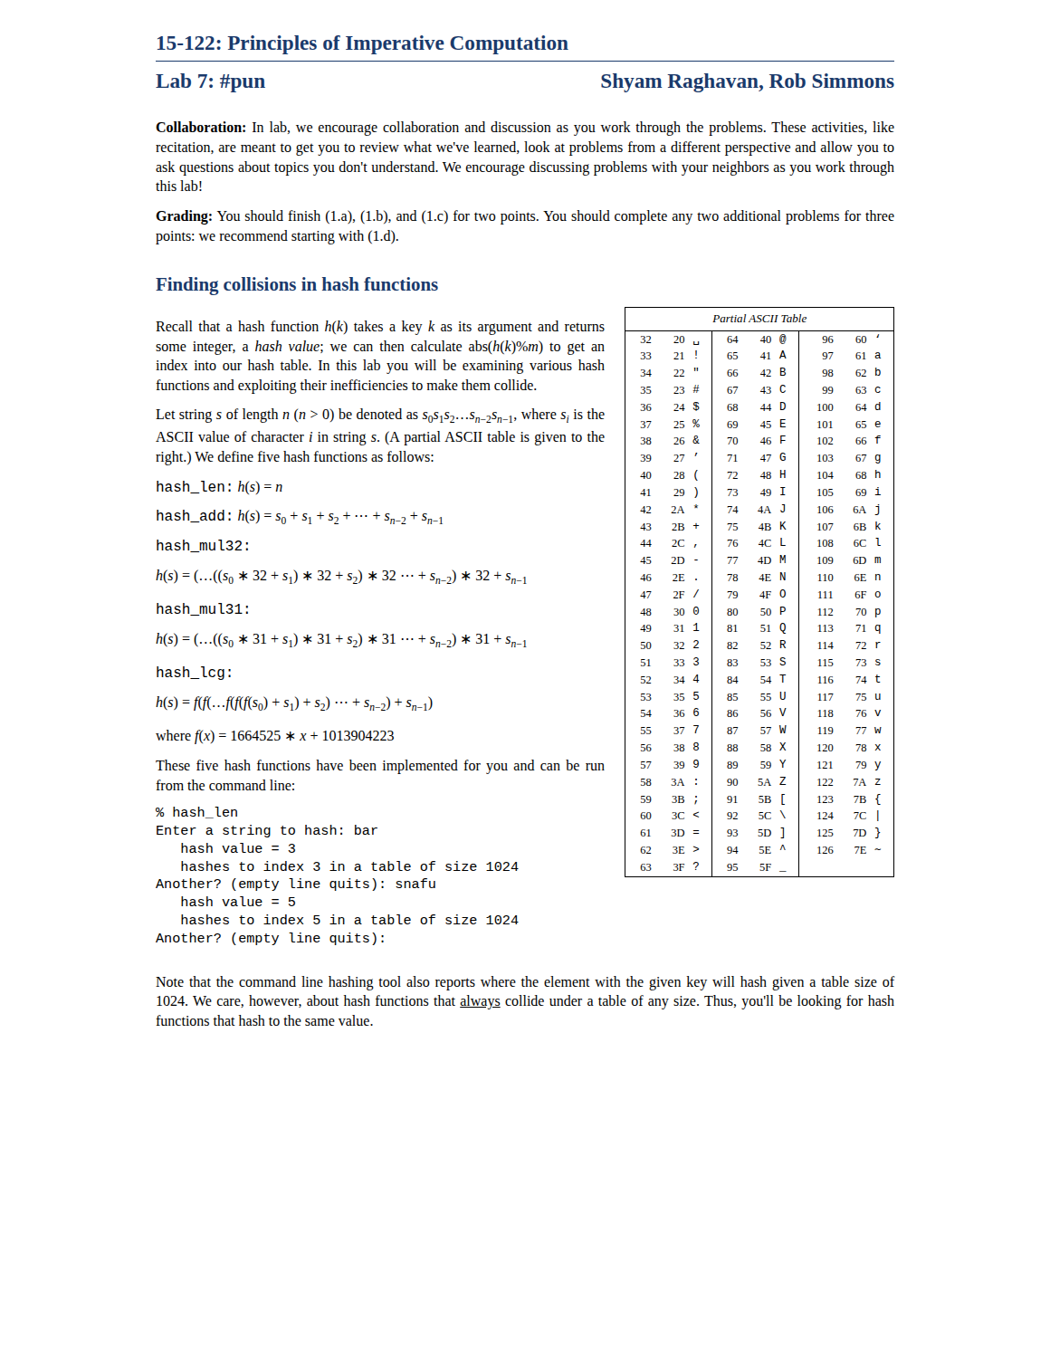15-122: Principles of Imperative Computation
Lab 7: #pun Shyam Raghavan, Rob Simmons
Collaboration: In lab, we encourage collaboration and discussion as you work through the problems. These activities, like recitation, are meant to get you to review what we've learned, look at problems from a different perspective and allow you to ask questions about topics you don't understand. We encourage discussing problems with your neighbors as you work through this lab!
Grading: You should finish (1.a), (1.b), and (1.c) for two points. You should complete any two additional problems for three points: we recommend starting with (1.d).
Finding collisions in hash functions
Recall that a hash function h(k) takes a key k as its argument and returns some integer, a hash value; we can then calculate abs(h(k)%m) to get an index into our hash table. In this lab you will be examining various hash functions and exploiting their inefficiencies to make them collide.
Let string s of length n (n > 0) be denoted as s0s1s2…sn−2sn−1, where si is the ASCII value of character i in string s. (A partial ASCII table is given to the right.) We define five hash functions as follows:
hash_len: h(s) = n
hash_add: h(s) = s0 + s1 + s2 + ⋯ + sn−2 + sn−1
hash_mul32:
h(s) = (…((s0 ∗ 32 + s1) ∗ 32 + s2) ∗ 32 ⋯ + sn−2) ∗ 32 + sn−1
hash_mul31:
h(s) = (…((s0 ∗ 31 + s1) ∗ 31 + s2) ∗ 31 ⋯ + sn−2) ∗ 31 + sn−1
hash_lcg:
h(s) = f(f(…f(f(f(s0) + s1) + s2) ⋯ + sn−2) + sn−1)
where f(x) = 1664525 ∗ x + 1013904223
These five hash functions have been implemented for you and can be run from the command line:
% hash_len
Enter a string to hash: bar
   hash value = 3
   hashes to index 3 in a table of size 1024
Another? (empty line quits): snafu
   hash value = 5
   hashes to index 5 in a table of size 1024
Another? (empty line quits):
Partial ASCII Table
| 32 | 20 | ␣ | 64 | 40 | @ | 96 | 60 | ‘ |
| 33 | 21 | ! | 65 | 41 | A | 97 | 61 | a |
| 34 | 22 | " | 66 | 42 | B | 98 | 62 | b |
| 35 | 23 | # | 67 | 43 | C | 99 | 63 | c |
| 36 | 24 | $ | 68 | 44 | D | 100 | 64 | d |
| 37 | 25 | % | 69 | 45 | E | 101 | 65 | e |
| 38 | 26 | & | 70 | 46 | F | 102 | 66 | f |
| 39 | 27 | ’ | 71 | 47 | G | 103 | 67 | g |
| 40 | 28 | ( | 72 | 48 | H | 104 | 68 | h |
| 41 | 29 | ) | 73 | 49 | I | 105 | 69 | i |
| 42 | 2A | * | 74 | 4A | J | 106 | 6A | j |
| 43 | 2B | + | 75 | 4B | K | 107 | 6B | k |
| 44 | 2C | , | 76 | 4C | L | 108 | 6C | l |
| 45 | 2D | - | 77 | 4D | M | 109 | 6D | m |
| 46 | 2E | . | 78 | 4E | N | 110 | 6E | n |
| 47 | 2F | / | 79 | 4F | O | 111 | 6F | o |
| 48 | 30 | 0 | 80 | 50 | P | 112 | 70 | p |
| 49 | 31 | 1 | 81 | 51 | Q | 113 | 71 | q |
| 50 | 32 | 2 | 82 | 52 | R | 114 | 72 | r |
| 51 | 33 | 3 | 83 | 53 | S | 115 | 73 | s |
| 52 | 34 | 4 | 84 | 54 | T | 116 | 74 | t |
| 53 | 35 | 5 | 85 | 55 | U | 117 | 75 | u |
| 54 | 36 | 6 | 86 | 56 | V | 118 | 76 | v |
| 55 | 37 | 7 | 87 | 57 | W | 119 | 77 | w |
| 56 | 38 | 8 | 88 | 58 | X | 120 | 78 | x |
| 57 | 39 | 9 | 89 | 59 | Y | 121 | 79 | y |
| 58 | 3A | : | 90 | 5A | Z | 122 | 7A | z |
| 59 | 3B | ; | 91 | 5B | [ | 123 | 7B | { |
| 60 | 3C | < | 92 | 5C | \ | 124 | 7C | / |
| 61 | 3D | = | 93 | 5D | ] | 125 | 7D | } |
| 62 | 3E | > | 94 | 5E | ^ | 126 | 7E | ∼ |
| 63 | 3F | ? | 95 | 5F | _ | | | |
Note that the command line hashing tool also reports where the element with the given key will hash given a table size of 1024. We care, however, about hash functions that always collide under a table of any size. Thus, you'll be looking for hash functions that hash to the same value.